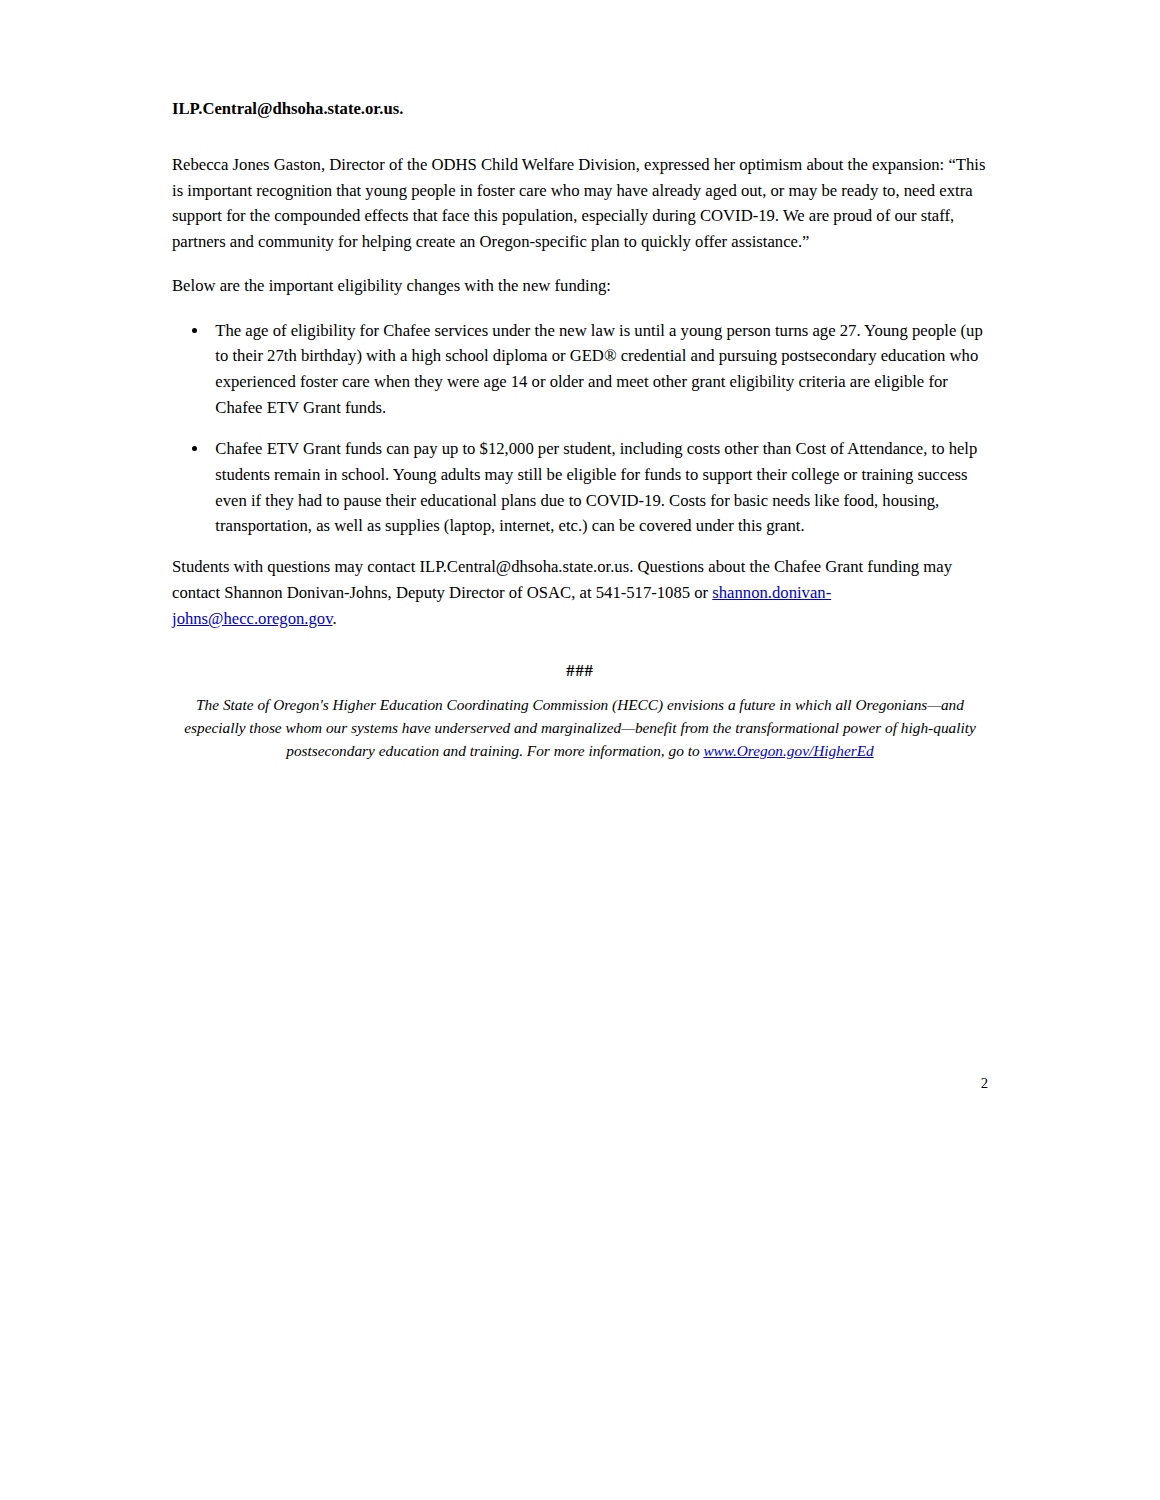ILP.Central@dhsoha.state.or.us.
Rebecca Jones Gaston, Director of the ODHS Child Welfare Division, expressed her optimism about the expansion: “This is important recognition that young people in foster care who may have already aged out, or may be ready to, need extra support for the compounded effects that face this population, especially during COVID-19. We are proud of our staff, partners and community for helping create an Oregon-specific plan to quickly offer assistance.”
Below are the important eligibility changes with the new funding:
The age of eligibility for Chafee services under the new law is until a young person turns age 27. Young people (up to their 27th birthday) with a high school diploma or GED® credential and pursuing postsecondary education who experienced foster care when they were age 14 or older and meet other grant eligibility criteria are eligible for Chafee ETV Grant funds.
Chafee ETV Grant funds can pay up to $12,000 per student, including costs other than Cost of Attendance, to help students remain in school. Young adults may still be eligible for funds to support their college or training success even if they had to pause their educational plans due to COVID-19. Costs for basic needs like food, housing, transportation, as well as supplies (laptop, internet, etc.) can be covered under this grant.
Students with questions may contact ILP.Central@dhsoha.state.or.us. Questions about the Chafee Grant funding may contact Shannon Donivan-Johns, Deputy Director of OSAC, at 541-517-1085 or shannon.donivan-johns@hecc.oregon.gov.
###
The State of Oregon's Higher Education Coordinating Commission (HECC) envisions a future in which all Oregonians—and especially those whom our systems have underserved and marginalized—benefit from the transformational power of high-quality postsecondary education and training. For more information, go to www.Oregon.gov/HigherEd
2